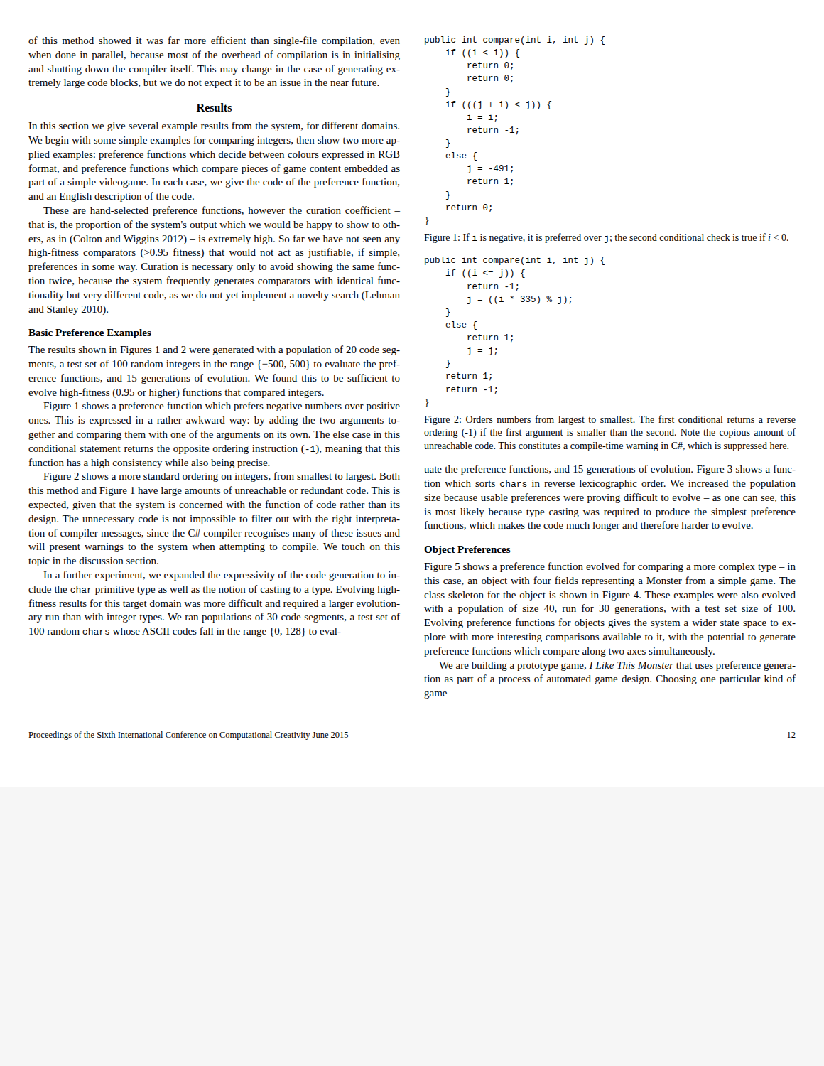of this method showed it was far more efficient than single-file compilation, even when done in parallel, because most of the overhead of compilation is in initialising and shutting down the compiler itself. This may change in the case of generating extremely large code blocks, but we do not expect it to be an issue in the near future.
Results
In this section we give several example results from the system, for different domains. We begin with some simple examples for comparing integers, then show two more applied examples: preference functions which decide between colours expressed in RGB format, and preference functions which compare pieces of game content embedded as part of a simple videogame. In each case, we give the code of the preference function, and an English description of the code.
These are hand-selected preference functions, however the curation coefficient – that is, the proportion of the system's output which we would be happy to show to others, as in (Colton and Wiggins 2012) – is extremely high. So far we have not seen any high-fitness comparators (>0.95 fitness) that would not act as justifiable, if simple, preferences in some way. Curation is necessary only to avoid showing the same function twice, because the system frequently generates comparators with identical functionality but very different code, as we do not yet implement a novelty search (Lehman and Stanley 2010).
Basic Preference Examples
The results shown in Figures 1 and 2 were generated with a population of 20 code segments, a test set of 100 random integers in the range {−500, 500} to evaluate the preference functions, and 15 generations of evolution. We found this to be sufficient to evolve high-fitness (0.95 or higher) functions that compared integers.
Figure 1 shows a preference function which prefers negative numbers over positive ones. This is expressed in a rather awkward way: by adding the two arguments together and comparing them with one of the arguments on its own. The else case in this conditional statement returns the opposite ordering instruction (-1), meaning that this function has a high consistency while also being precise.
Figure 2 shows a more standard ordering on integers, from smallest to largest. Both this method and Figure 1 have large amounts of unreachable or redundant code. This is expected, given that the system is concerned with the function of code rather than its design. The unnecessary code is not impossible to filter out with the right interpretation of compiler messages, since the C# compiler recognises many of these issues and will present warnings to the system when attempting to compile. We touch on this topic in the discussion section.
In a further experiment, we expanded the expressivity of the code generation to include the char primitive type as well as the notion of casting to a type. Evolving high-fitness results for this target domain was more difficult and required a larger evolutionary run than with integer types. We ran populations of 30 code segments, a test set of 100 random chars whose ASCII codes fall in the range {0, 128} to eval-
public int compare(int i, int j) {
    if ((i < i)) {
        return 0;
        return 0;
    }
    if (((j + i) < j)) {
        i = i;
        return -1;
    }
    else {
        j = -491;
        return 1;
    }
    return 0;
}
Figure 1: If i is negative, it is preferred over j; the second conditional check is true if i < 0.
public int compare(int i, int j) {
    if ((i <= j)) {
        return -1;
        j = ((i * 335) % j);
    }
    else {
        return 1;
        j = j;
    }
    return 1;
    return -1;
}
Figure 2: Orders numbers from largest to smallest. The first conditional returns a reverse ordering (-1) if the first argument is smaller than the second. Note the copious amount of unreachable code. This constitutes a compile-time warning in C#, which is suppressed here.
uate the preference functions, and 15 generations of evolution. Figure 3 shows a function which sorts chars in reverse lexicographic order. We increased the population size because usable preferences were proving difficult to evolve – as one can see, this is most likely because type casting was required to produce the simplest preference functions, which makes the code much longer and therefore harder to evolve.
Object Preferences
Figure 5 shows a preference function evolved for comparing a more complex type – in this case, an object with four fields representing a Monster from a simple game. The class skeleton for the object is shown in Figure 4. These examples were also evolved with a population of size 40, run for 30 generations, with a test set size of 100. Evolving preference functions for objects gives the system a wider state space to explore with more interesting comparisons available to it, with the potential to generate preference functions which compare along two axes simultaneously.
We are building a prototype game, I Like This Monster that uses preference generation as part of a process of automated game design. Choosing one particular kind of game
Proceedings of the Sixth International Conference on Computational Creativity June 2015 12